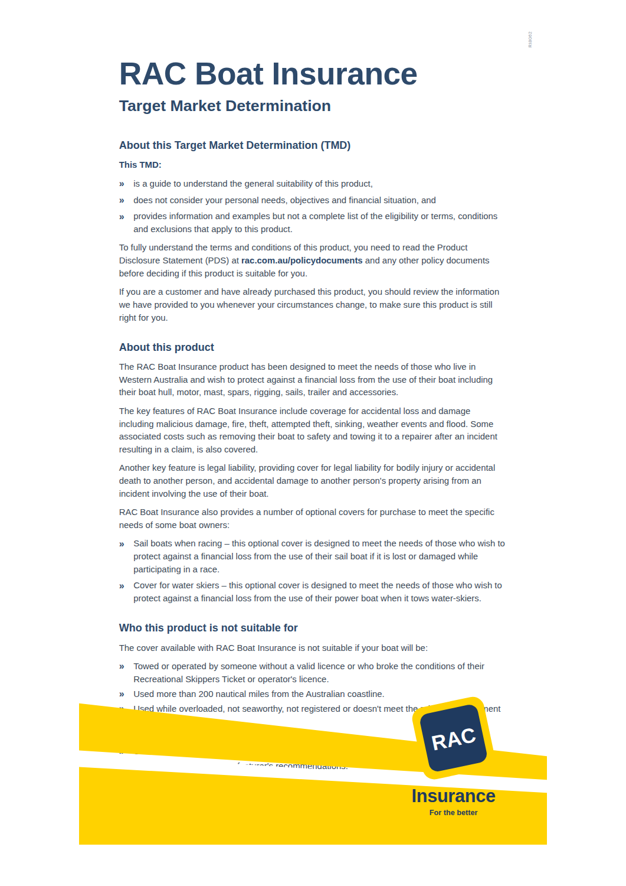RI8062
RAC Boat Insurance
Target Market Determination
About this Target Market Determination (TMD)
This TMD:
is a guide to understand the general suitability of this product,
does not consider your personal needs, objectives and financial situation, and
provides information and examples but not a complete list of the eligibility or terms, conditions and exclusions that apply to this product.
To fully understand the terms and conditions of this product, you need to read the Product Disclosure Statement (PDS) at rac.com.au/policydocuments and any other policy documents before deciding if this product is suitable for you.
If you are a customer and have already purchased this product, you should review the information we have provided to you whenever your circumstances change, to make sure this product is still right for you.
About this product
The RAC Boat Insurance product has been designed to meet the needs of those who live in Western Australia and wish to protect against a financial loss from the use of their boat including their boat hull, motor, mast, spars, rigging, sails, trailer and accessories.
The key features of RAC Boat Insurance include coverage for accidental loss and damage including malicious damage, fire, theft, attempted theft, sinking, weather events and flood. Some associated costs such as removing their boat to safety and towing it to a repairer after an incident resulting in a claim, is also covered.
Another key feature is legal liability, providing cover for legal liability for bodily injury or accidental death to another person, and accidental damage to another person's property arising from an incident involving the use of their boat.
RAC Boat Insurance also provides a number of optional covers for purchase to meet the specific needs of some boat owners:
Sail boats when racing – this optional cover is designed to meet the needs of those who wish to protect against a financial loss from the use of their sail boat if it is lost or damaged while participating in a race.
Cover for water skiers – this optional cover is designed to meet the needs of those who wish to protect against a financial loss from the use of their power boat when it tows water-skiers.
Who this product is not suitable for
The cover available with RAC Boat Insurance is not suitable if your boat will be:
Towed or operated by someone without a valid licence or who broke the conditions of their Recreational Skippers Ticket or operator's licence.
Used more than 200 nautical miles from the Australian coastline.
Used while overloaded, not seaworthy, not registered or doesn't meet the relevant government transport regulations.
Used as permanent accommodation or is a house boat.
Used for business purposes or is a commercial or ex commercial fishing boat.
Used contrary to the manufacturer's recommendations.
Hired out.
Used to deliver goods for a fee or carry passengers for a fee.
Kept in a public area without being immobilised or secured and the trailer fitted with an anti-theft device.
RAC
Insurance
For the better